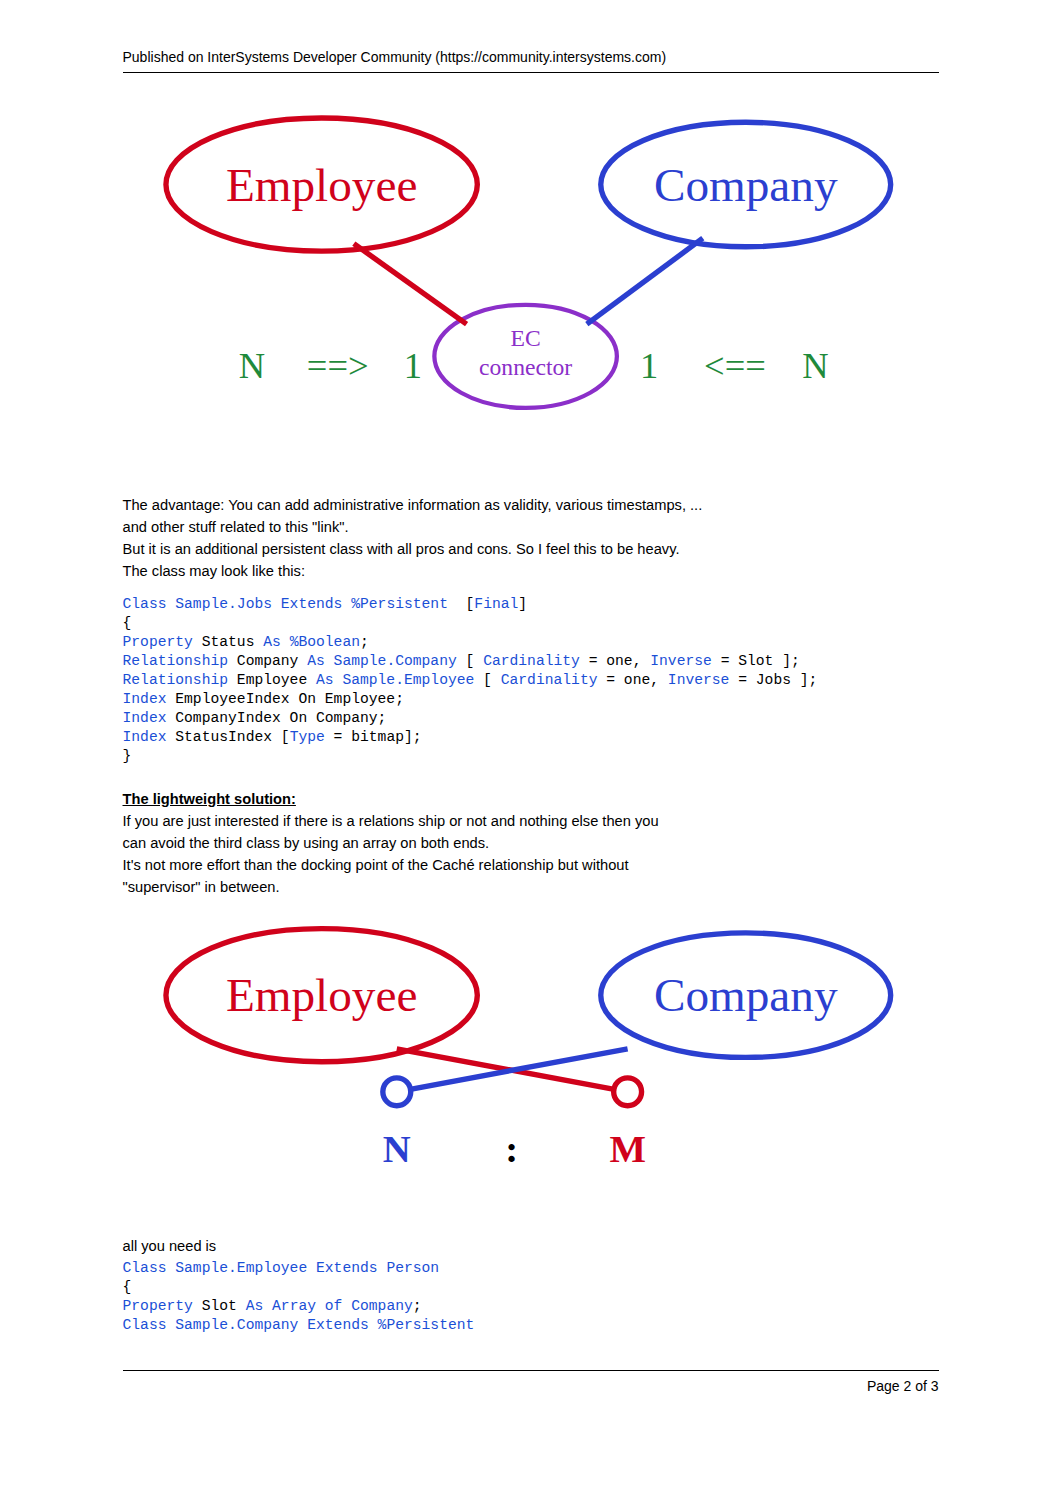Published on InterSystems Developer Community (https://community.intersystems.com)
Employee Company EC connector N ==> 1 1 <== N
The advantage: You can add administrative information as validity, various timestamps, ...
and other stuff related to this "link".
But it is an additional persistent class with all pros and cons. So I feel this to be heavy.
The class may look like this:
Class Sample.Jobs Extends %Persistent  [Final]
{
Property Status As %Boolean;
Relationship Company As Sample.Company [ Cardinality = one, Inverse = Slot ];
Relationship Employee As Sample.Employee [ Cardinality = one, Inverse = Jobs ];
Index EmployeeIndex On Employee;
Index CompanyIndex On Company;
Index StatusIndex [Type = bitmap];
}
The lightweight solution:
If you are just interested if there is a relations ship or not and nothing else then you
can avoid the third class by using an array on both ends.
It's not more effort than the docking point of the Caché relationship but without
"supervisor" in between.
Employee Company N : M
all you need is
Class Sample.Employee Extends Person
{
Property Slot As Array of Company;
Class Sample.Company Extends %Persistent
Page 2 of 3